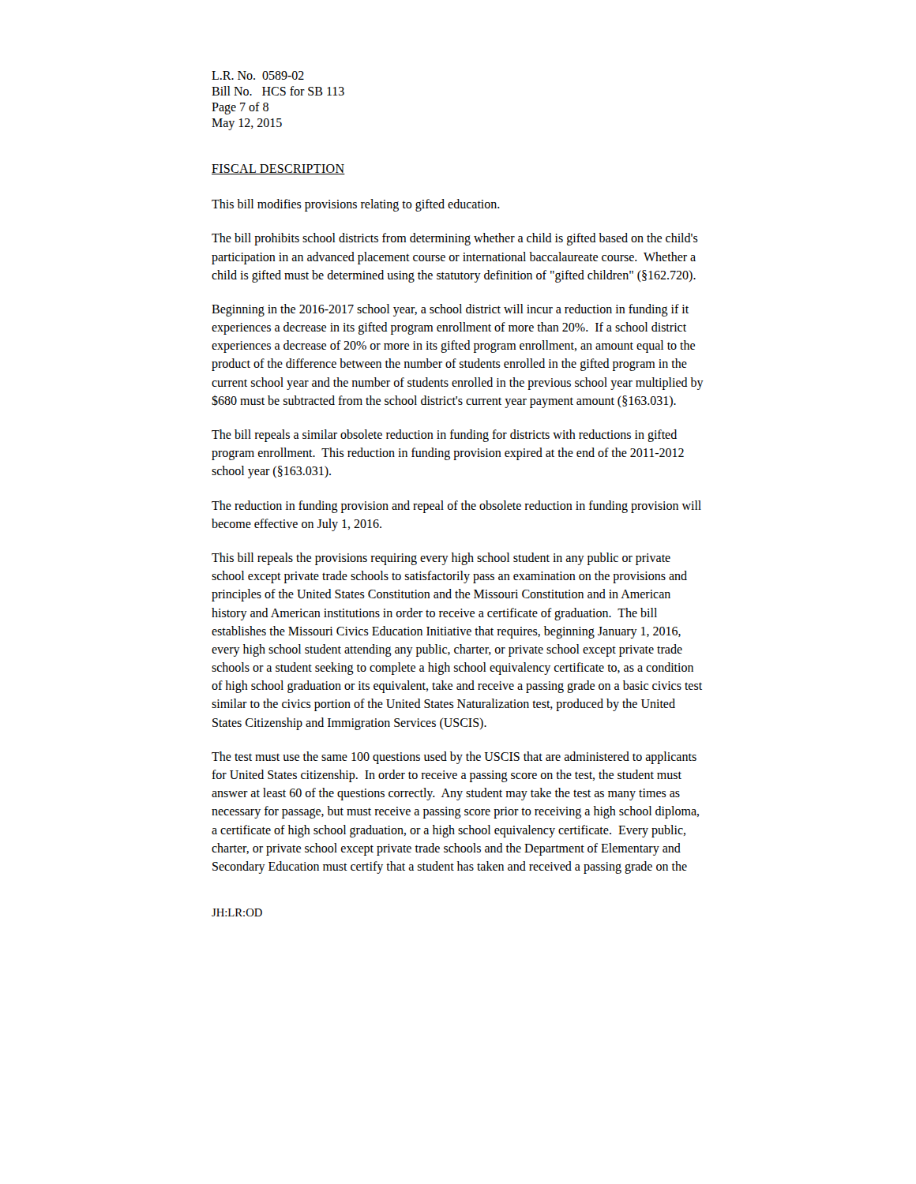L.R. No. 0589-02
Bill No. HCS for SB 113
Page 7 of 8
May 12, 2015
FISCAL DESCRIPTION
This bill modifies provisions relating to gifted education.
The bill prohibits school districts from determining whether a child is gifted based on the child's participation in an advanced placement course or international baccalaureate course. Whether a child is gifted must be determined using the statutory definition of "gifted children" (§162.720).
Beginning in the 2016-2017 school year, a school district will incur a reduction in funding if it experiences a decrease in its gifted program enrollment of more than 20%. If a school district experiences a decrease of 20% or more in its gifted program enrollment, an amount equal to the product of the difference between the number of students enrolled in the gifted program in the current school year and the number of students enrolled in the previous school year multiplied by $680 must be subtracted from the school district's current year payment amount (§163.031).
The bill repeals a similar obsolete reduction in funding for districts with reductions in gifted program enrollment. This reduction in funding provision expired at the end of the 2011-2012 school year (§163.031).
The reduction in funding provision and repeal of the obsolete reduction in funding provision will become effective on July 1, 2016.
This bill repeals the provisions requiring every high school student in any public or private school except private trade schools to satisfactorily pass an examination on the provisions and principles of the United States Constitution and the Missouri Constitution and in American history and American institutions in order to receive a certificate of graduation. The bill establishes the Missouri Civics Education Initiative that requires, beginning January 1, 2016, every high school student attending any public, charter, or private school except private trade schools or a student seeking to complete a high school equivalency certificate to, as a condition of high school graduation or its equivalent, take and receive a passing grade on a basic civics test similar to the civics portion of the United States Naturalization test, produced by the United States Citizenship and Immigration Services (USCIS).
The test must use the same 100 questions used by the USCIS that are administered to applicants for United States citizenship. In order to receive a passing score on the test, the student must answer at least 60 of the questions correctly. Any student may take the test as many times as necessary for passage, but must receive a passing score prior to receiving a high school diploma, a certificate of high school graduation, or a high school equivalency certificate. Every public, charter, or private school except private trade schools and the Department of Elementary and Secondary Education must certify that a student has taken and received a passing grade on the
JH:LR:OD